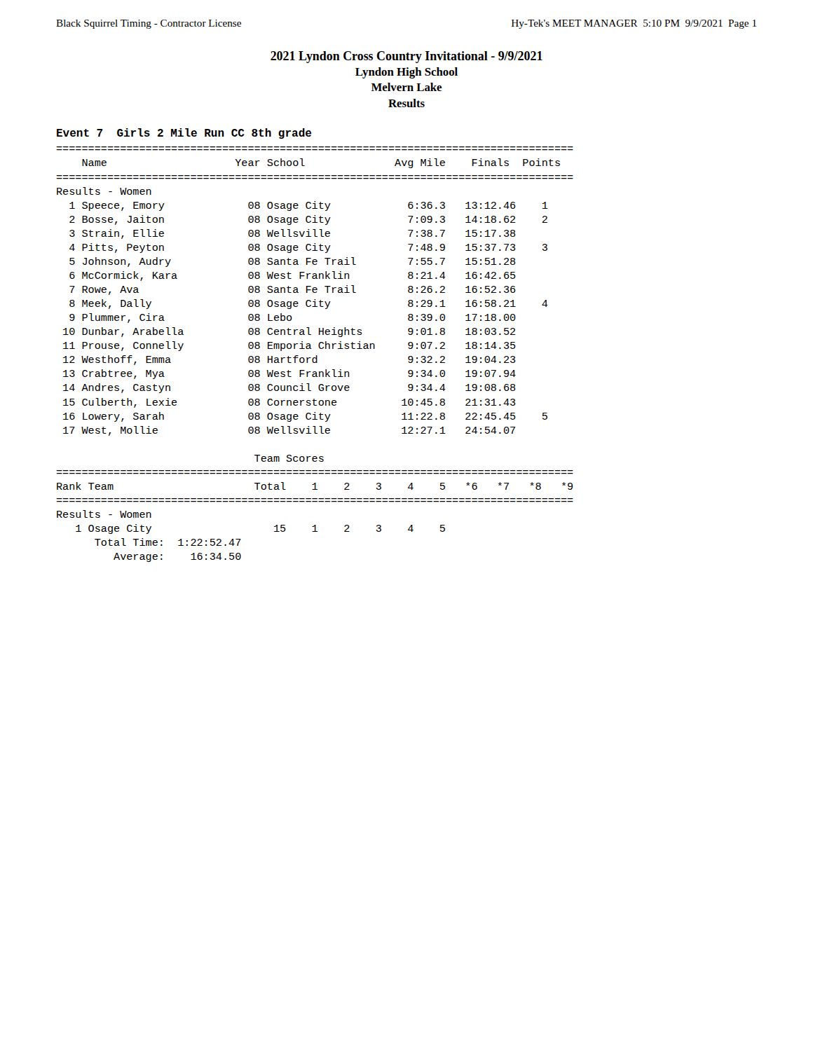Black Squirrel Timing - Contractor License
Hy-Tek's MEET MANAGER 5:10 PM 9/9/2021 Page 1
2021 Lyndon Cross Country Invitational - 9/9/2021
Lyndon High School
Melvern Lake
Results
Event 7 Girls 2 Mile Run CC 8th grade
=================================================================================
    Name                    Year School              Avg Mile    Finals  Points
=================================================================================
Results - Women
  1 Speece, Emory             08 Osage City            6:36.3   13:12.46    1
  2 Bosse, Jaiton             08 Osage City            7:09.3   14:18.62    2
  3 Strain, Ellie             08 Wellsville            7:38.7   15:17.38
  4 Pitts, Peyton             08 Osage City            7:48.9   15:37.73    3
  5 Johnson, Audry            08 Santa Fe Trail        7:55.7   15:51.28
  6 McCormick, Kara           08 West Franklin         8:21.4   16:42.65
  7 Rowe, Ava                 08 Santa Fe Trail        8:26.2   16:52.36
  8 Meek, Dally               08 Osage City            8:29.1   16:58.21    4
  9 Plummer, Cira             08 Lebo                  8:39.0   17:18.00
 10 Dunbar, Arabella          08 Central Heights       9:01.8   18:03.52
 11 Prouse, Connelly          08 Emporia Christian     9:07.2   18:14.35
 12 Westhoff, Emma            08 Hartford              9:32.2   19:04.23
 13 Crabtree, Mya             08 West Franklin         9:34.0   19:07.94
 14 Andres, Castyn            08 Council Grove         9:34.4   19:08.68
 15 Culberth, Lexie           08 Cornerstone          10:45.8   21:31.43
 16 Lowery, Sarah             08 Osage City           11:22.8   22:45.45    5
 17 West, Mollie              08 Wellsville           12:27.1   24:54.07

                               Team Scores
=================================================================================
Rank Team                      Total    1    2    3    4    5   *6   *7   *8   *9
=================================================================================
Results - Women
   1 Osage City                   15    1    2    3    4    5
      Total Time:  1:22:52.47
         Average:    16:34.50